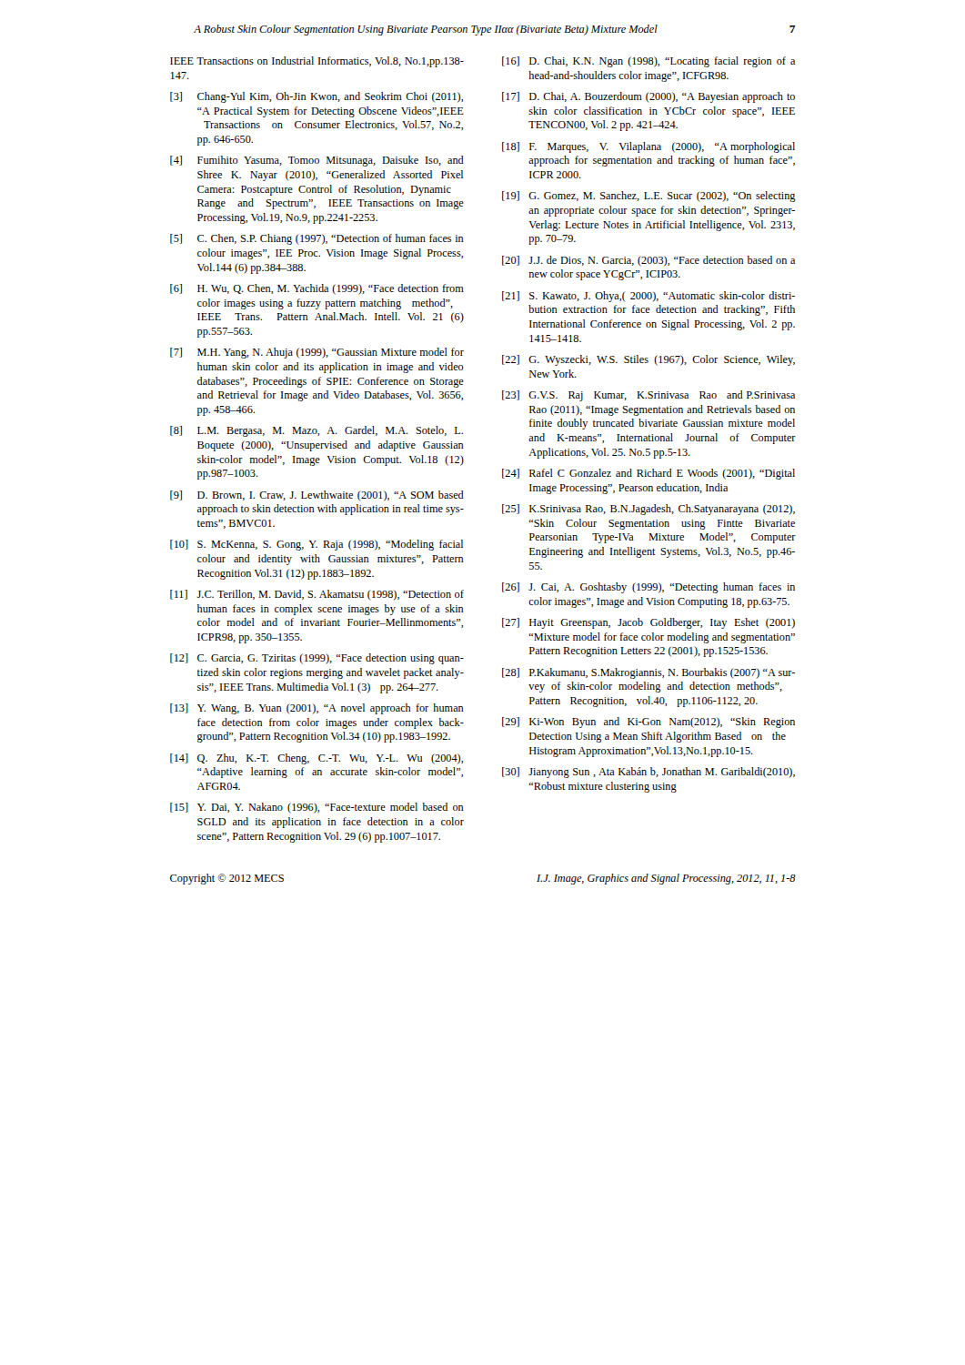A Robust Skin Colour Segmentation Using Bivariate Pearson Type IIαα (Bivariate Beta) Mixture Model 7
IEEE Transactions on Industrial Informatics, Vol.8, No.1,pp.138-147.
[3] Chang-Yul Kim, Oh-Jin Kwon, and Seokrim Choi (2011), “A Practical System for Detecting Obscene Videos”,IEEE Transactions on Consumer Electronics, Vol.57, No.2, pp. 646-650.
[4] Fumihito Yasuma, Tomoo Mitsunaga, Daisuke Iso, and Shree K. Nayar (2010), “Generalized Assorted Pixel Camera: Postcapture Control of Resolution, Dynamic Range and Spectrum”, IEEE Transactions on Image Processing, Vol.19, No.9, pp.2241-2253.
[5] C. Chen, S.P. Chiang (1997), “Detection of human faces in colour images”, IEE Proc. Vision Image Signal Process, Vol.144 (6) pp.384–388.
[6] H. Wu, Q. Chen, M. Yachida (1999), “Face detection from color images using a fuzzy pattern matching method”, IEEE Trans. Pattern Anal.Mach. Intell. Vol. 21 (6) pp.557–563.
[7] M.H. Yang, N. Ahuja (1999), “Gaussian Mixture model for human skin color and its application in image and video databases”, Proceedings of SPIE: Conference on Storage and Retrieval for Image and Video Databases, Vol. 3656, pp. 458–466.
[8] L.M. Bergasa, M. Mazo, A. Gardel, M.A. Sotelo, L. Boquete (2000), “Unsupervised and adaptive Gaussian skin-color model”, Image Vision Comput. Vol.18 (12) pp.987–1003.
[9] D. Brown, I. Craw, J. Lewthwaite (2001), “A SOM based approach to skin detection with application in real time systems”, BMVC01.
[10] S. McKenna, S. Gong, Y. Raja (1998), “Modeling facial colour and identity with Gaussian mixtures”, Pattern Recognition Vol.31 (12) pp.1883–1892.
[11] J.C. Terillon, M. David, S. Akamatsu (1998), “Detection of human faces in complex scene images by use of a skin color model and of invariant Fourier–Mellinmoments”, ICPR98, pp. 350–1355.
[12] C. Garcia, G. Tziritas (1999), “Face detection using quantized skin color regions merging and wavelet packet analysis”, IEEE Trans. Multimedia Vol.1 (3) pp. 264–277.
[13] Y. Wang, B. Yuan (2001), “A novel approach for human face detection from color images under complex background”, Pattern Recognition Vol.34 (10) pp.1983–1992.
[14] Q. Zhu, K.-T. Cheng, C.-T. Wu, Y.-L. Wu (2004), “Adaptive learning of an accurate skin-color model”, AFGR04.
[15] Y. Dai, Y. Nakano (1996), “Face-texture model based on SGLD and its application in face detection in a color scene”, Pattern Recognition Vol. 29 (6) pp.1007–1017.
[16] D. Chai, K.N. Ngan (1998), “Locating facial region of a head-and-shoulders color image”, ICFGR98.
[17] D. Chai, A. Bouzerdoum (2000), “A Bayesian approach to skin color classification in YCbCr color space”, IEEE TENCON00, Vol. 2 pp. 421–424.
[18] F. Marques, V. Vilaplana (2000), “A morphological approach for segmentation and tracking of human face”, ICPR 2000.
[19] G. Gomez, M. Sanchez, L.E. Sucar (2002), “On selecting an appropriate colour space for skin detection”, Springer-Verlag: Lecture Notes in Artificial Intelligence, Vol. 2313, pp. 70–79.
[20] J.J. de Dios, N. Garcia, (2003), “Face detection based on a new color space YCgCr”, ICIP03.
[21] S. Kawato, J. Ohya,( 2000), “Automatic skin-color distribution extraction for face detection and tracking”, Fifth International Conference on Signal Processing, Vol. 2 pp. 1415–1418.
[22] G. Wyszecki, W.S. Stiles (1967), Color Science, Wiley, New York.
[23] G.V.S. Raj Kumar, K.Srinivasa Rao and P.Srinivasa Rao (2011), “Image Segmentation and Retrievals based on finite doubly truncated bivariate Gaussian mixture model and K-means”, International Journal of Computer Applications, Vol. 25. No.5 pp.5-13.
[24] Rafel C Gonzalez and Richard E Woods (2001), “Digital Image Processing”, Pearson education, India
[25] K.Srinivasa Rao, B.N.Jagadesh, Ch.Satyanarayana (2012), “Skin Colour Segmentation using Fintte Bivariate Pearsonian Type-IVa Mixture Model”, Computer Engineering and Intelligent Systems, Vol.3, No.5, pp.46-55.
[26] J. Cai, A. Goshtasby (1999), “Detecting human faces in color images”, Image and Vision Computing 18, pp.63-75.
[27] Hayit Greenspan, Jacob Goldberger, Itay Eshet (2001) “Mixture model for face color modeling and segmentation” Pattern Recognition Letters 22 (2001), pp.1525-1536.
[28] P.Kakumanu, S.Makrogiannis, N. Bourbakis (2007) “A survey of skin-color modeling and detection methods”, Pattern Recognition, vol.40, pp.1106-1122, 20.
[29] Ki-Won Byun and Ki-Gon Nam(2012), “Skin Region Detection Using a Mean Shift Algorithm Based on the Histogram Approximation”,Vol.13,No.1,pp.10-15.
[30] Jianyong Sun , Ata Kabán b, Jonathan M. Garibaldi(2010), “Robust mixture clustering using
Copyright © 2012 MECS I.J. Image, Graphics and Signal Processing, 2012, 11, 1-8